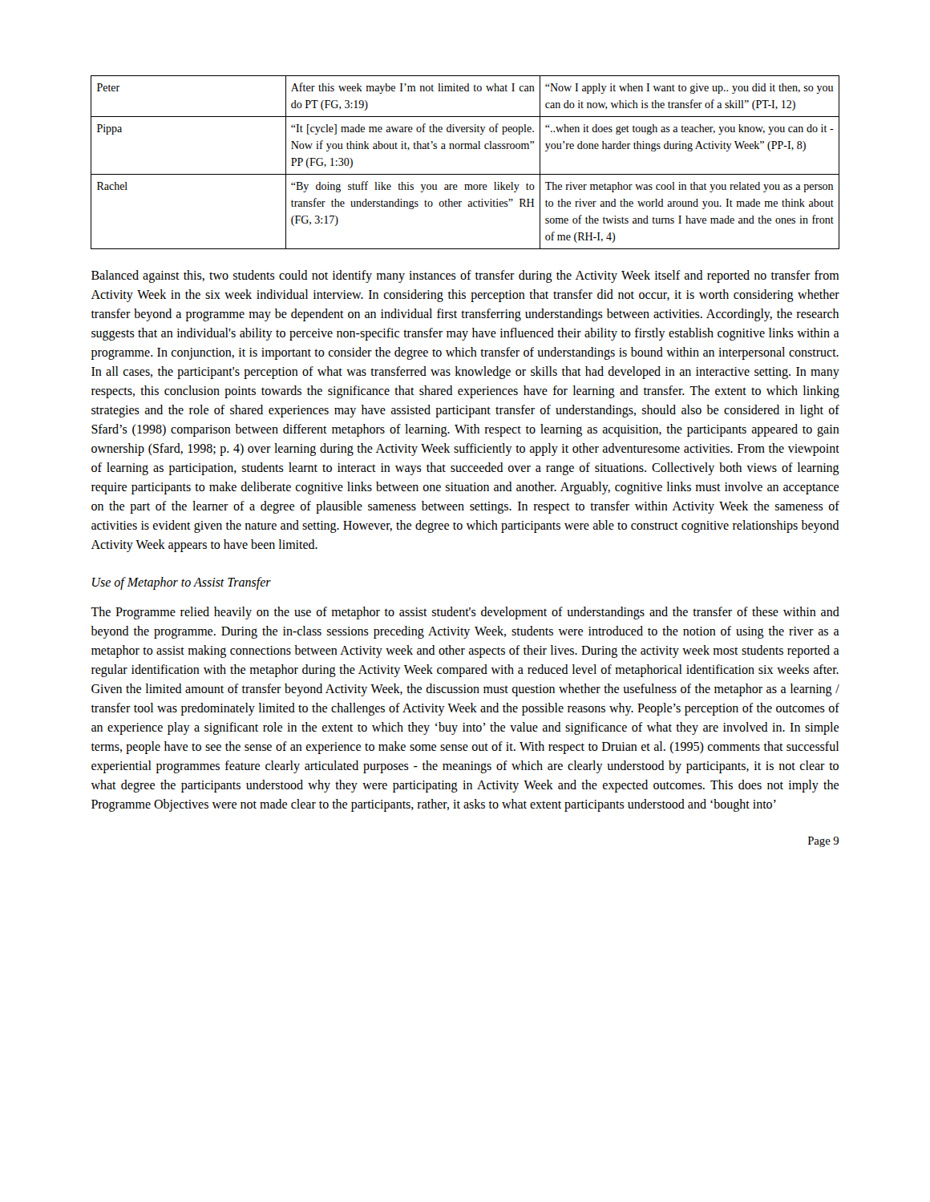| Peter | After this week maybe I’m not limited to what I can do PT (FG, 3:19) | “Now I apply it when I want to give up.. you did it then, so you can do it now, which is the transfer of a skill” (PT-I, 12) |
| Pippa | “It [cycle] made me aware of the diversity of people. Now if you think about it, that’s a normal classroom” PP (FG, 1:30) | “..when it does get tough as a teacher, you know, you can do it - you’re done harder things during Activity Week” (PP-I, 8) |
| Rachel | “By doing stuff like this you are more likely to transfer the understandings to other activities” RH (FG, 3:17) | The river metaphor was cool in that you related you as a person to the river and the world around you. It made me think about some of the twists and turns I have made and the ones in front of me (RH-I, 4) |
Balanced against this, two students could not identify many instances of transfer during the Activity Week itself and reported no transfer from Activity Week in the six week individual interview. In considering this perception that transfer did not occur, it is worth considering whether transfer beyond a programme may be dependent on an individual first transferring understandings between activities. Accordingly, the research suggests that an individual's ability to perceive non-specific transfer may have influenced their ability to firstly establish cognitive links within a programme. In conjunction, it is important to consider the degree to which transfer of understandings is bound within an interpersonal construct. In all cases, the participant's perception of what was transferred was knowledge or skills that had developed in an interactive setting. In many respects, this conclusion points towards the significance that shared experiences have for learning and transfer. The extent to which linking strategies and the role of shared experiences may have assisted participant transfer of understandings, should also be considered in light of Sfard’s (1998) comparison between different metaphors of learning. With respect to learning as acquisition, the participants appeared to gain ownership (Sfard, 1998; p. 4) over learning during the Activity Week sufficiently to apply it other adventuresome activities. From the viewpoint of learning as participation, students learnt to interact in ways that succeeded over a range of situations. Collectively both views of learning require participants to make deliberate cognitive links between one situation and another. Arguably, cognitive links must involve an acceptance on the part of the learner of a degree of plausible sameness between settings. In respect to transfer within Activity Week the sameness of activities is evident given the nature and setting. However, the degree to which participants were able to construct cognitive relationships beyond Activity Week appears to have been limited.
Use of Metaphor to Assist Transfer
The Programme relied heavily on the use of metaphor to assist student's development of understandings and the transfer of these within and beyond the programme. During the in-class sessions preceding Activity Week, students were introduced to the notion of using the river as a metaphor to assist making connections between Activity week and other aspects of their lives. During the activity week most students reported a regular identification with the metaphor during the Activity Week compared with a reduced level of metaphorical identification six weeks after. Given the limited amount of transfer beyond Activity Week, the discussion must question whether the usefulness of the metaphor as a learning / transfer tool was predominately limited to the challenges of Activity Week and the possible reasons why. People’s perception of the outcomes of an experience play a significant role in the extent to which they ‘buy into’ the value and significance of what they are involved in. In simple terms, people have to see the sense of an experience to make some sense out of it. With respect to Druian et al. (1995) comments that successful experiential programmes feature clearly articulated purposes - the meanings of which are clearly understood by participants, it is not clear to what degree the participants understood why they were participating in Activity Week and the expected outcomes. This does not imply the Programme Objectives were not made clear to the participants, rather, it asks to what extent participants understood and ‘bought into’
Page 9